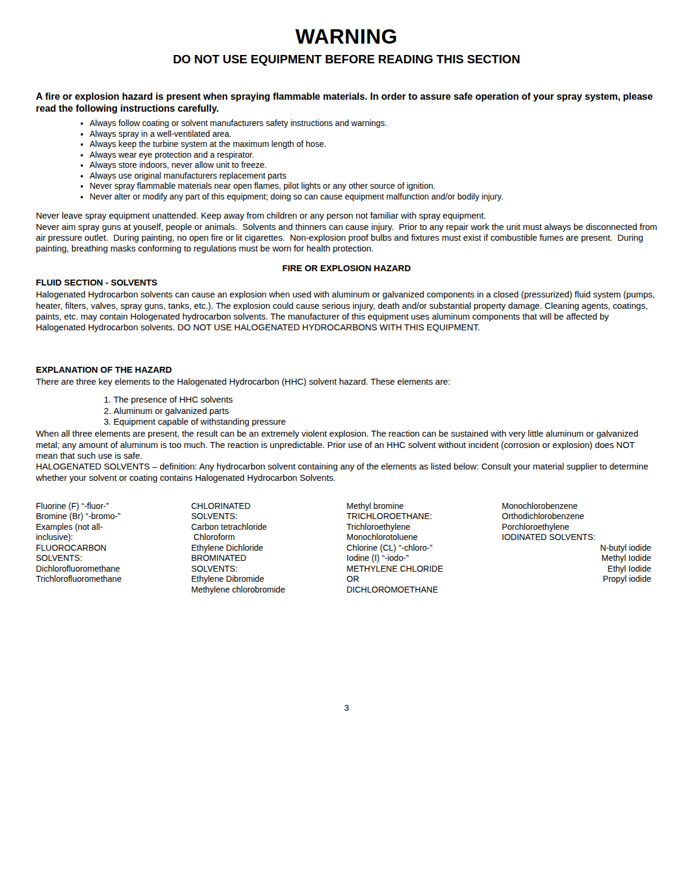WARNING
DO NOT USE EQUIPMENT BEFORE READING THIS SECTION
A fire or explosion hazard is present when spraying flammable materials. In order to assure safe operation of your spray system, please read the following instructions carefully.
Always follow coating or solvent manufacturers safety instructions and warnings.
Always spray in a well-ventilated area.
Always keep the turbine system at the maximum length of hose.
Always wear eye protection and a respirator.
Always store indoors, never allow unit to freeze.
Always use original manufacturers replacement parts
Never spray flammable materials near open flames, pilot lights or any other source of ignition.
Never alter or modify any part of this equipment; doing so can cause equipment malfunction and/or bodily injury.
Never leave spray equipment unattended. Keep away from children or any person not familiar with spray equipment.
Never aim spray guns at youself, people or animals. Solvents and thinners can cause injury. Prior to any repair work the unit must always be disconnected from air pressure outlet. During painting, no open fire or lit cigarettes. Non-explosion proof bulbs and fixtures must exist if combustible fumes are present. During painting, breathing masks conforming to regulations must be worn for health protection.
FIRE OR EXPLOSION HAZARD
FLUID SECTION - SOLVENTS
Halogenated Hydrocarbon solvents can cause an explosion when used with aluminum or galvanized components in a closed (pressurized) fluid system (pumps, heater, filters, valves, spray guns, tanks, etc.). The explosion could cause serious injury, death and/or substantial property damage. Cleaning agents, coatings, paints, etc. may contain Hologenated hydrocarbon solvents. The manufacturer of this equipment uses aluminum components that will be affected by Halogenated Hydrocarbon solvents. DO NOT USE HALOGENATED HYDROCARBONS WITH THIS EQUIPMENT.
EXPLANATION OF THE HAZARD
There are three key elements to the Halogenated Hydrocarbon (HHC) solvent hazard. These elements are:
The presence of HHC solvents
Aluminum or galvanized parts
Equipment capable of withstanding pressure
When all three elements are present, the result can be an extremely violent explosion. The reaction can be sustained with very little aluminum or galvanized metal; any amount of aluminum is too much. The reaction is unpredictable. Prior use of an HHC solvent without incident (corrosion or explosion) does NOT mean that such use is safe.
HALOGENATED SOLVENTS – definition: Any hydrocarbon solvent containing any of the elements as listed below: Consult your material supplier to determine whether your solvent or coating contains Halogenated Hydrocarbon Solvents.
| Fluorine (F) “-fluor-” | CHLORINATED | Methyl bromine | Monochlorobenzene |
| Bromine (Br) “-bromo-” | SOLVENTS: | TRICHLOROETHANE: | Orthodichlorobenzene |
| Examples (not all- | Carbon tetrachloride | Trichloroethylene | Porchloroethylene |
| inclusive): | Chloroform | Monochlorotoluene | IODINATED SOLVENTS: |
| FLUOROCARBON | Ethylene Dichloride | Chlorine (CL) “-chloro-” | N-butyl iodide |
| SOLVENTS: | BROMINATED | Iodine (I) “-iodo-” | Methyl Iodide |
| Dichlorofluoromethane | SOLVENTS: | METHYLENE CHLORIDE | Ethyl Iodide |
| Trichlorofluoromethane | Ethylene Dibromide | OR | Propyl iodide |
| | Methylene chlorobromide | DICHLOROMOETHANE | |
3